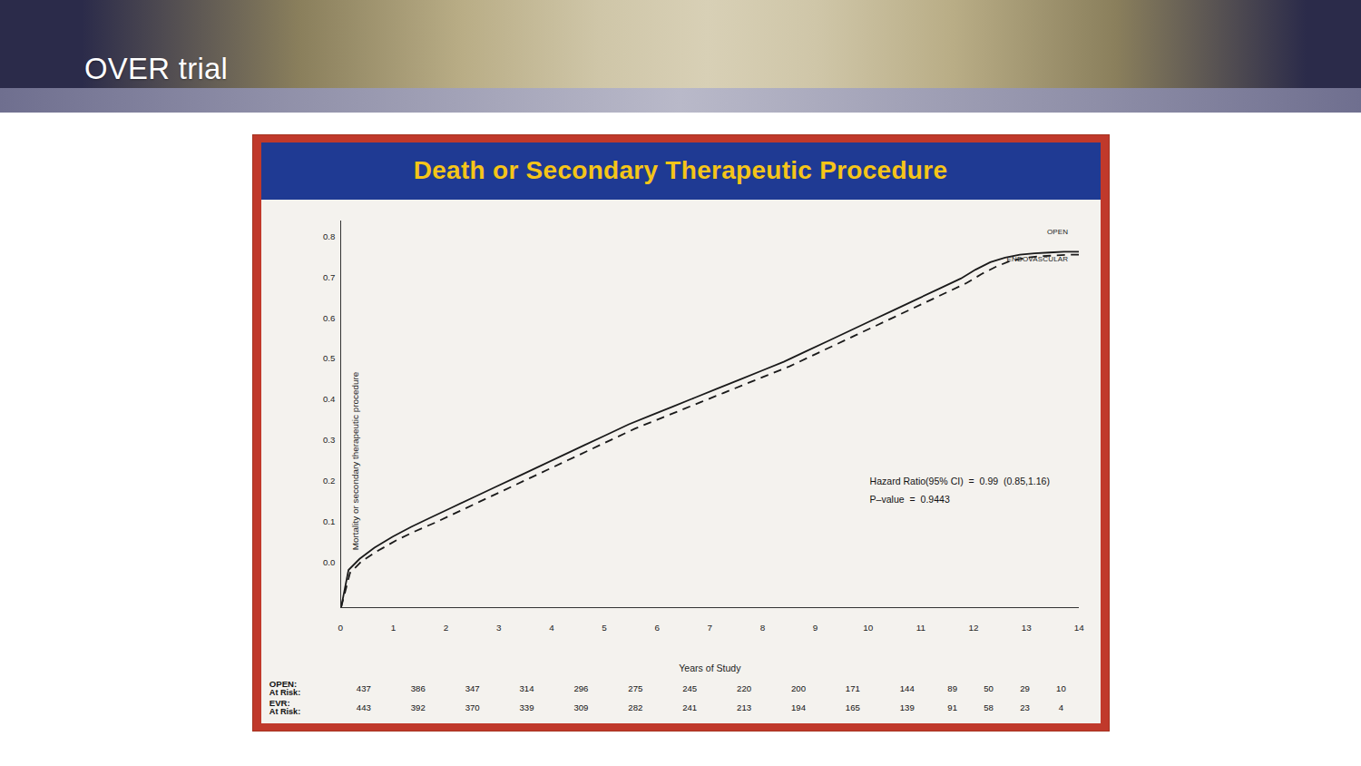OVER trial
Death or Secondary Therapeutic Procedure
Mortality or secondary therapeutic procedure
0.8 0.7 0.6 0.5 0.4 0.3 0.2 0.1 0.0
OPEN
ENDOVASCULAR
0 1 2 3 4 5 6 7 8 9 10 11 12 13 14
Years of Study
Hazard Ratio(95% CI) = 0.99 (0.85,1.16)
P–value = 0.9443
| OPEN: At Risk: | 437 | 386 | 347 | 314 | 296 | 275 | 245 | 220 | 200 | 171 | 144 | 89 | 50 | 29 | 10 |
| EVR: At Risk: | 443 | 392 | 370 | 339 | 309 | 282 | 241 | 213 | 194 | 165 | 139 | 91 | 58 | 23 | 4 |